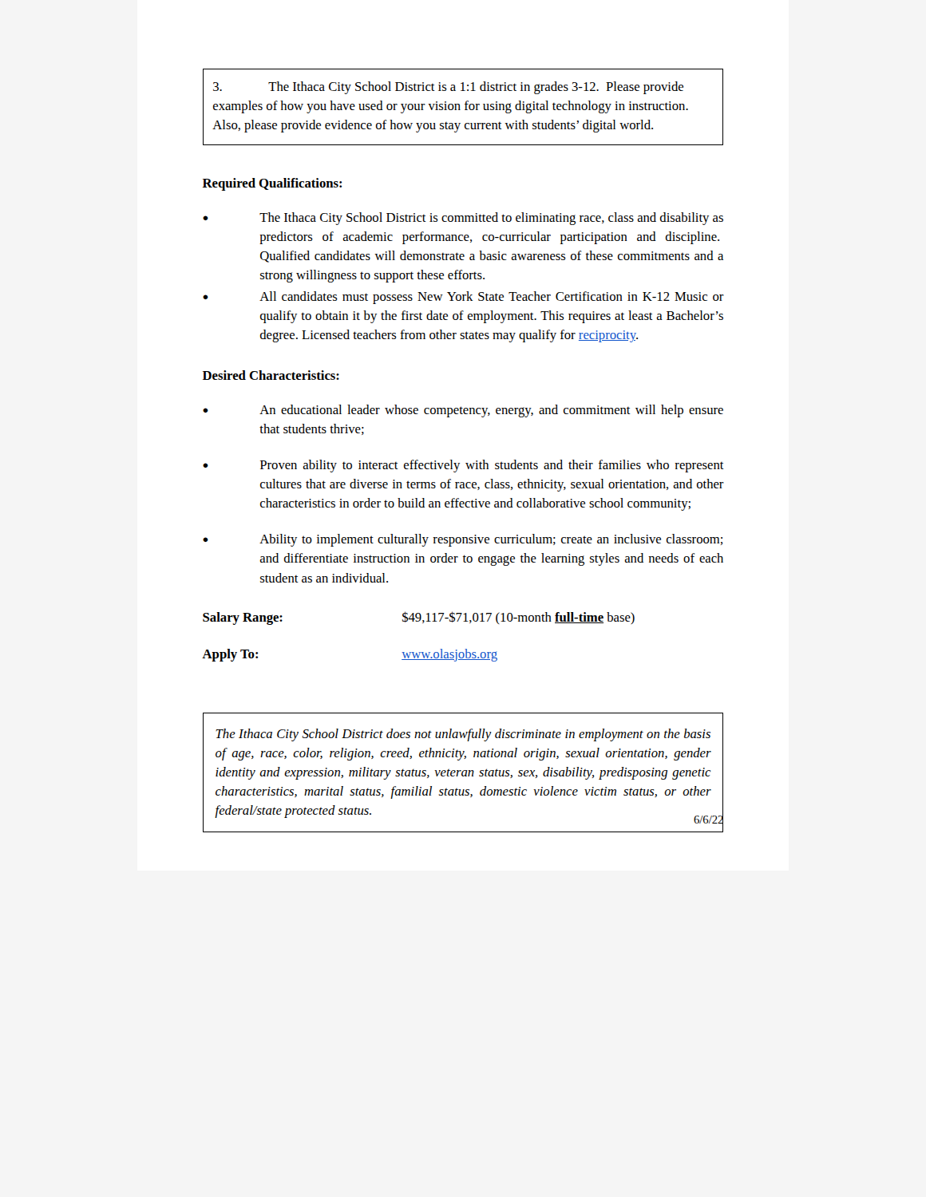3. The Ithaca City School District is a 1:1 district in grades 3-12. Please provide examples of how you have used or your vision for using digital technology in instruction. Also, please provide evidence of how you stay current with students’ digital world.
Required Qualifications:
The Ithaca City School District is committed to eliminating race, class and disability as predictors of academic performance, co-curricular participation and discipline. Qualified candidates will demonstrate a basic awareness of these commitments and a strong willingness to support these efforts.
All candidates must possess New York State Teacher Certification in K-12 Music or qualify to obtain it by the first date of employment. This requires at least a Bachelor’s degree. Licensed teachers from other states may qualify for reciprocity.
Desired Characteristics:
An educational leader whose competency, energy, and commitment will help ensure that students thrive;
Proven ability to interact effectively with students and their families who represent cultures that are diverse in terms of race, class, ethnicity, sexual orientation, and other characteristics in order to build an effective and collaborative school community;
Ability to implement culturally responsive curriculum; create an inclusive classroom; and differentiate instruction in order to engage the learning styles and needs of each student as an individual.
| Salary Range: | $49,117-$71,017 (10-month full-time base) |
| Apply To: | www.olasjobs.org |
The Ithaca City School District does not unlawfully discriminate in employment on the basis of age, race, color, religion, creed, ethnicity, national origin, sexual orientation, gender identity and expression, military status, veteran status, sex, disability, predisposing genetic characteristics, marital status, familial status, domestic violence victim status, or other federal/state protected status.
6/6/22